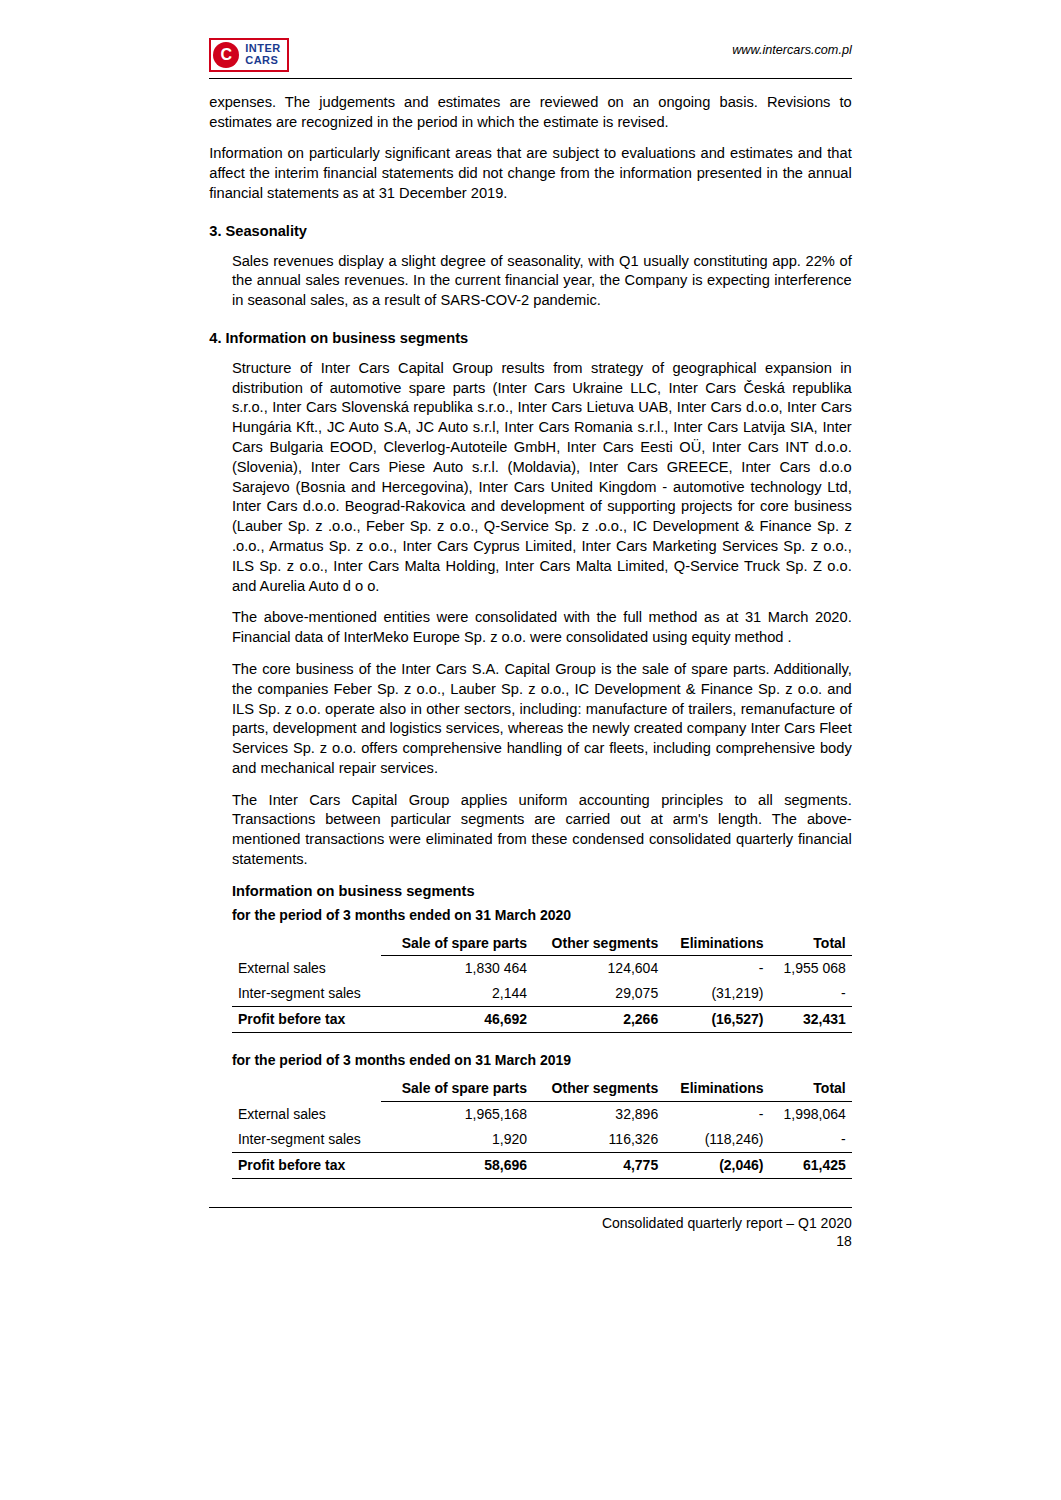C
INTER CARS
www.intercars.com.pl
expenses. The judgements and estimates are reviewed on an ongoing basis. Revisions to estimates are recognized in the period in which the estimate is revised.
Information on particularly significant areas that are subject to evaluations and estimates and that affect the interim financial statements did not change from the information presented in the annual financial statements as at 31 December 2019.
3. Seasonality
Sales revenues display a slight degree of seasonality, with Q1 usually constituting app. 22% of the annual sales revenues. In the current financial year, the Company is expecting interference in seasonal sales, as a result of SARS-COV-2 pandemic.
4. Information on business segments
Structure of Inter Cars Capital Group results from strategy of geographical expansion in distribution of automotive spare parts (Inter Cars Ukraine LLC, Inter Cars Česká republika s.r.o., Inter Cars Slovenská republika s.r.o., Inter Cars Lietuva UAB, Inter Cars d.o.o, Inter Cars Hungária Kft., JC Auto S.A, JC Auto s.r.l, Inter Cars Romania s.r.l., Inter Cars Latvija SIA, Inter Cars Bulgaria EOOD, Cleverlog-Autoteile GmbH, Inter Cars Eesti OÜ, Inter Cars INT d.o.o. (Slovenia), Inter Cars Piese Auto s.r.l. (Moldavia), Inter Cars GREECE, Inter Cars d.o.o Sarajevo (Bosnia and Hercegovina), Inter Cars United Kingdom - automotive technology Ltd, Inter Cars d.o.o. Beograd-Rakovica and development of supporting projects for core business (Lauber Sp. z .o.o., Feber Sp. z o.o., Q-Service Sp. z .o.o., IC Development & Finance Sp. z .o.o., Armatus Sp. z o.o., Inter Cars Cyprus Limited, Inter Cars Marketing Services Sp. z o.o., ILS Sp. z o.o., Inter Cars Malta Holding, Inter Cars Malta Limited, Q-Service Truck Sp. Z o.o. and Aurelia Auto d o o.
The above-mentioned entities were consolidated with the full method as at 31 March 2020. Financial data of InterMeko Europe Sp. z o.o. were consolidated using equity method .
The core business of the Inter Cars S.A. Capital Group is the sale of spare parts. Additionally, the companies Feber Sp. z o.o., Lauber Sp. z o.o., IC Development & Finance Sp. z o.o. and ILS Sp. z o.o. operate also in other sectors, including: manufacture of trailers, remanufacture of parts, development and logistics services, whereas the newly created company Inter Cars Fleet Services Sp. z o.o. offers comprehensive handling of car fleets, including comprehensive body and mechanical repair services.
The Inter Cars Capital Group applies uniform accounting principles to all segments. Transactions between particular segments are carried out at arm's length. The above-mentioned transactions were eliminated from these condensed consolidated quarterly financial statements.
Information on business segments
for the period of 3 months ended on 31 March 2020
| | Sale of spare parts | Other segments | Eliminations | Total |
| --- | --- | --- | --- | --- |
| External sales | 1,830 464 | 124,604 | - | 1,955 068 |
| Inter-segment sales | 2,144 | 29,075 | (31,219) | - |
| Profit before tax | 46,692 | 2,266 | (16,527) | 32,431 |
for the period of 3 months ended on 31 March 2019
| | Sale of spare parts | Other segments | Eliminations | Total |
| --- | --- | --- | --- | --- |
| External sales | 1,965,168 | 32,896 | - | 1,998,064 |
| Inter-segment sales | 1,920 | 116,326 | (118,246) | - |
| Profit before tax | 58,696 | 4,775 | (2,046) | 61,425 |
Consolidated quarterly report – Q1 2020 18